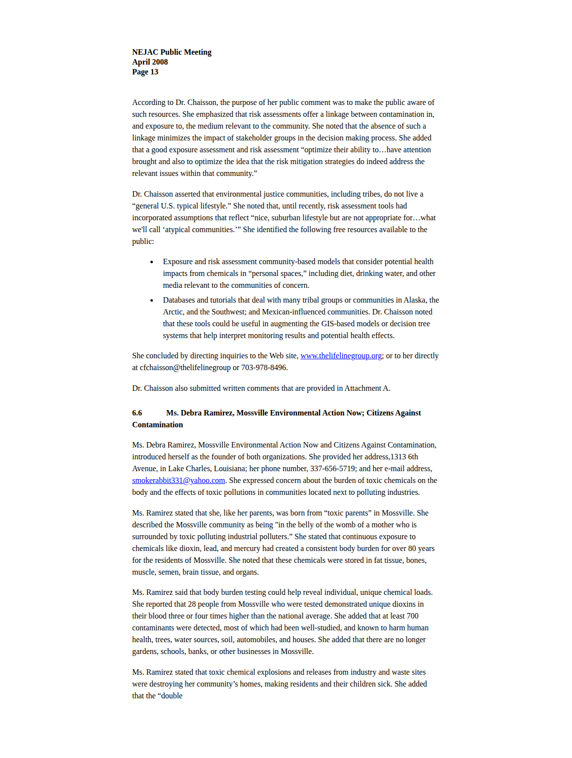NEJAC Public Meeting
April 2008
Page 13
According to Dr. Chaisson, the purpose of her public comment was to make the public aware of such resources. She emphasized that risk assessments offer a linkage between contamination in, and exposure to, the medium relevant to the community. She noted that the absence of such a linkage minimizes the impact of stakeholder groups in the decision making process. She added that a good exposure assessment and risk assessment “optimize their ability to…have attention brought and also to optimize the idea that the risk mitigation strategies do indeed address the relevant issues within that community.”
Dr. Chaisson asserted that environmental justice communities, including tribes, do not live a “general U.S. typical lifestyle.” She noted that, until recently, risk assessment tools had incorporated assumptions that reflect “nice, suburban lifestyle but are not appropriate for…what we'll call ‘atypical communities.’” She identified the following free resources available to the public:
Exposure and risk assessment community-based models that consider potential health impacts from chemicals in “personal spaces,” including diet, drinking water, and other media relevant to the communities of concern.
Databases and tutorials that deal with many tribal groups or communities in Alaska, the Arctic, and the Southwest; and Mexican-influenced communities. Dr. Chaisson noted that these tools could be useful in augmenting the GIS-based models or decision tree systems that help interpret monitoring results and potential health effects.
She concluded by directing inquiries to the Web site, www.thelifelinegroup.org; or to her directly at cfchaisson@thelifelinegroup or 703-978-8496.
Dr. Chaisson also submitted written comments that are provided in Attachment A.
6.6 Ms. Debra Ramirez, Mossville Environmental Action Now; Citizens Against Contamination
Ms. Debra Ramirez, Mossville Environmental Action Now and Citizens Against Contamination, introduced herself as the founder of both organizations. She provided her address,1313 6th Avenue, in Lake Charles, Louisiana; her phone number, 337-656-5719; and her e-mail address, smokerabbit331@yahoo.com. She expressed concern about the burden of toxic chemicals on the body and the effects of toxic pollutions in communities located next to polluting industries.
Ms. Ramirez stated that she, like her parents, was born from “toxic parents” in Mossville. She described the Mossville community as being "in the belly of the womb of a mother who is surrounded by toxic polluting industrial polluters.” She stated that continuous exposure to chemicals like dioxin, lead, and mercury had created a consistent body burden for over 80 years for the residents of Mossville. She noted that these chemicals were stored in fat tissue, bones, muscle, semen, brain tissue, and organs.
Ms. Ramirez said that body burden testing could help reveal individual, unique chemical loads. She reported that 28 people from Mossville who were tested demonstrated unique dioxins in their blood three or four times higher than the national average. She added that at least 700 contaminants were detected, most of which had been well-studied, and known to harm human health, trees, water sources, soil, automobiles, and houses. She added that there are no longer gardens, schools, banks, or other businesses in Mossville.
Ms. Ramirez stated that toxic chemical explosions and releases from industry and waste sites were destroying her community’s homes, making residents and their children sick. She added that the “double